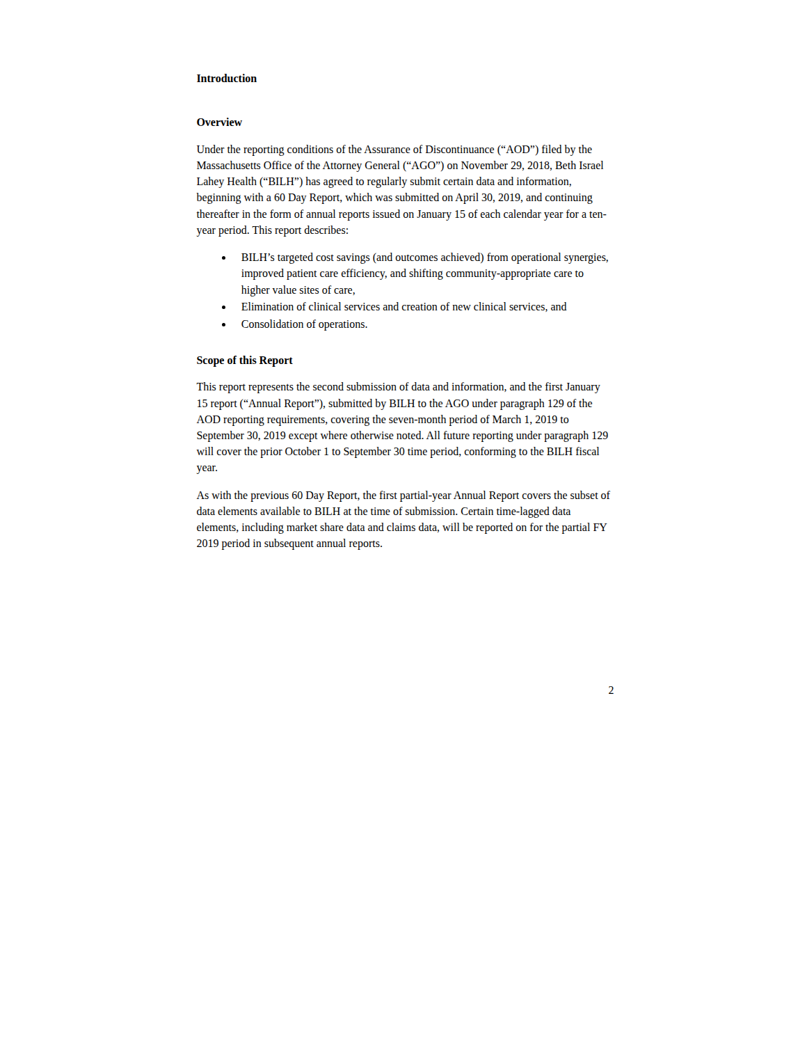Introduction
Overview
Under the reporting conditions of the Assurance of Discontinuance (“AOD”) filed by the Massachusetts Office of the Attorney General (“AGO”) on November 29, 2018, Beth Israel Lahey Health (“BILH”) has agreed to regularly submit certain data and information, beginning with a 60 Day Report, which was submitted on April 30, 2019, and continuing thereafter in the form of annual reports issued on January 15 of each calendar year for a ten-year period. This report describes:
BILH’s targeted cost savings (and outcomes achieved) from operational synergies, improved patient care efficiency, and shifting community-appropriate care to higher value sites of care,
Elimination of clinical services and creation of new clinical services, and
Consolidation of operations.
Scope of this Report
This report represents the second submission of data and information, and the first January 15 report (“Annual Report”), submitted by BILH to the AGO under paragraph 129 of the AOD reporting requirements, covering the seven-month period of March 1, 2019 to September 30, 2019 except where otherwise noted. All future reporting under paragraph 129 will cover the prior October 1 to September 30 time period, conforming to the BILH fiscal year.
As with the previous 60 Day Report, the first partial-year Annual Report covers the subset of data elements available to BILH at the time of submission. Certain time-lagged data elements, including market share data and claims data, will be reported on for the partial FY 2019 period in subsequent annual reports.
2